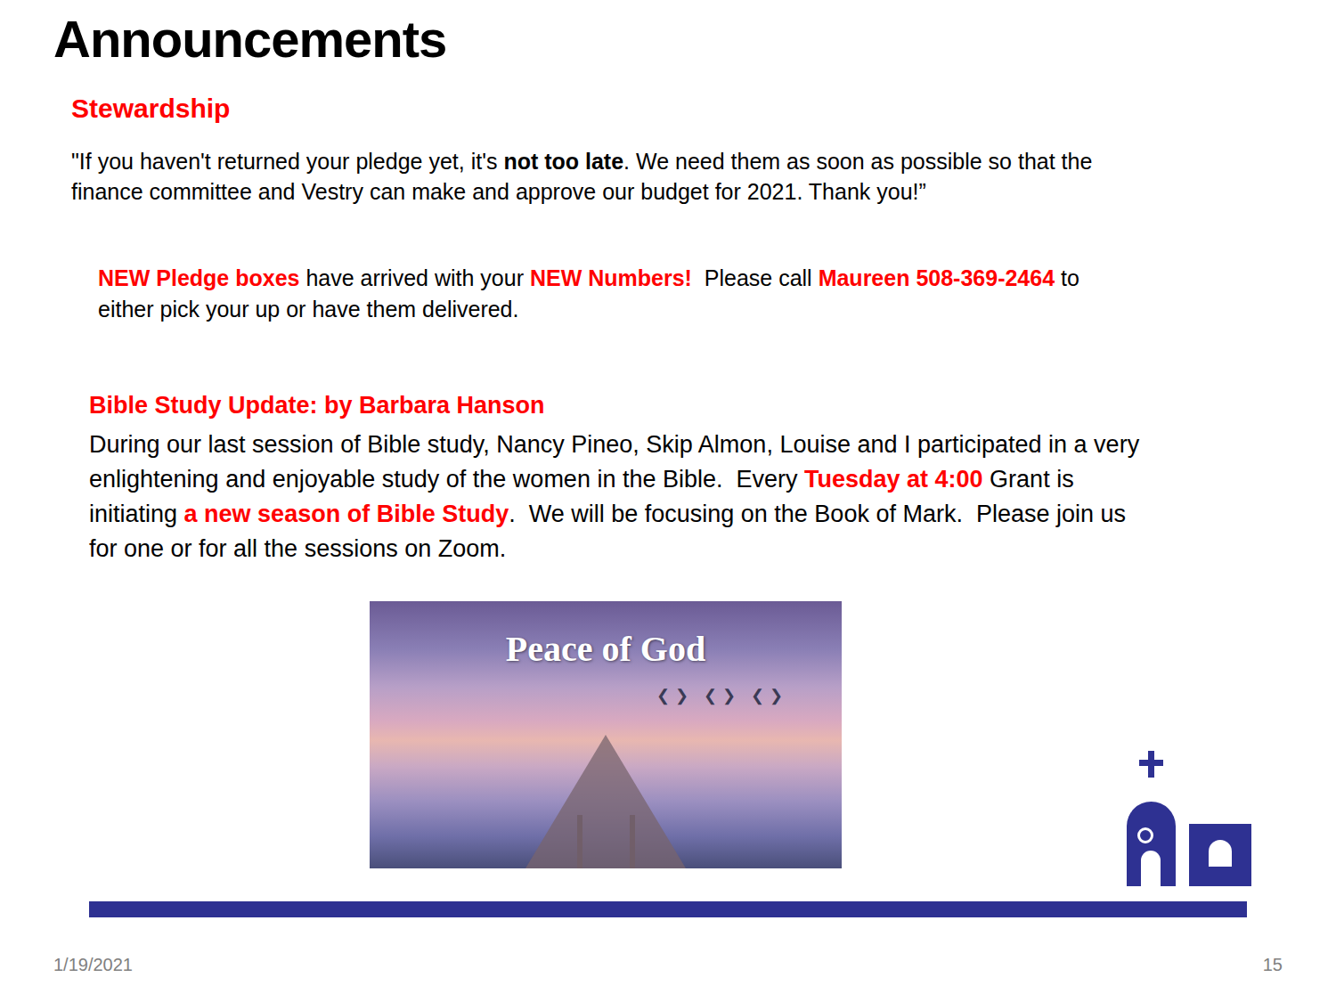Announcements
Stewardship
"If you haven't returned your pledge yet, it's not too late. We need them as soon as possible so that the finance committee and Vestry can make and approve our budget for 2021. Thank you!”
NEW Pledge boxes have arrived with your NEW Numbers! Please call Maureen 508-369-2464 to either pick your up or have them delivered.
Bible Study Update: by Barbara Hanson
During our last session of Bible study, Nancy Pineo, Skip Almon, Louise and I participated in a very enlightening and enjoyable study of the women in the Bible. Every Tuesday at 4:00 Grant is initiating a new season of Bible Study. We will be focusing on the Book of Mark. Please join us for one or for all the sessions on Zoom.
❮❯ ❮❯ ❮❯
Peace of God
1/19/2021
15